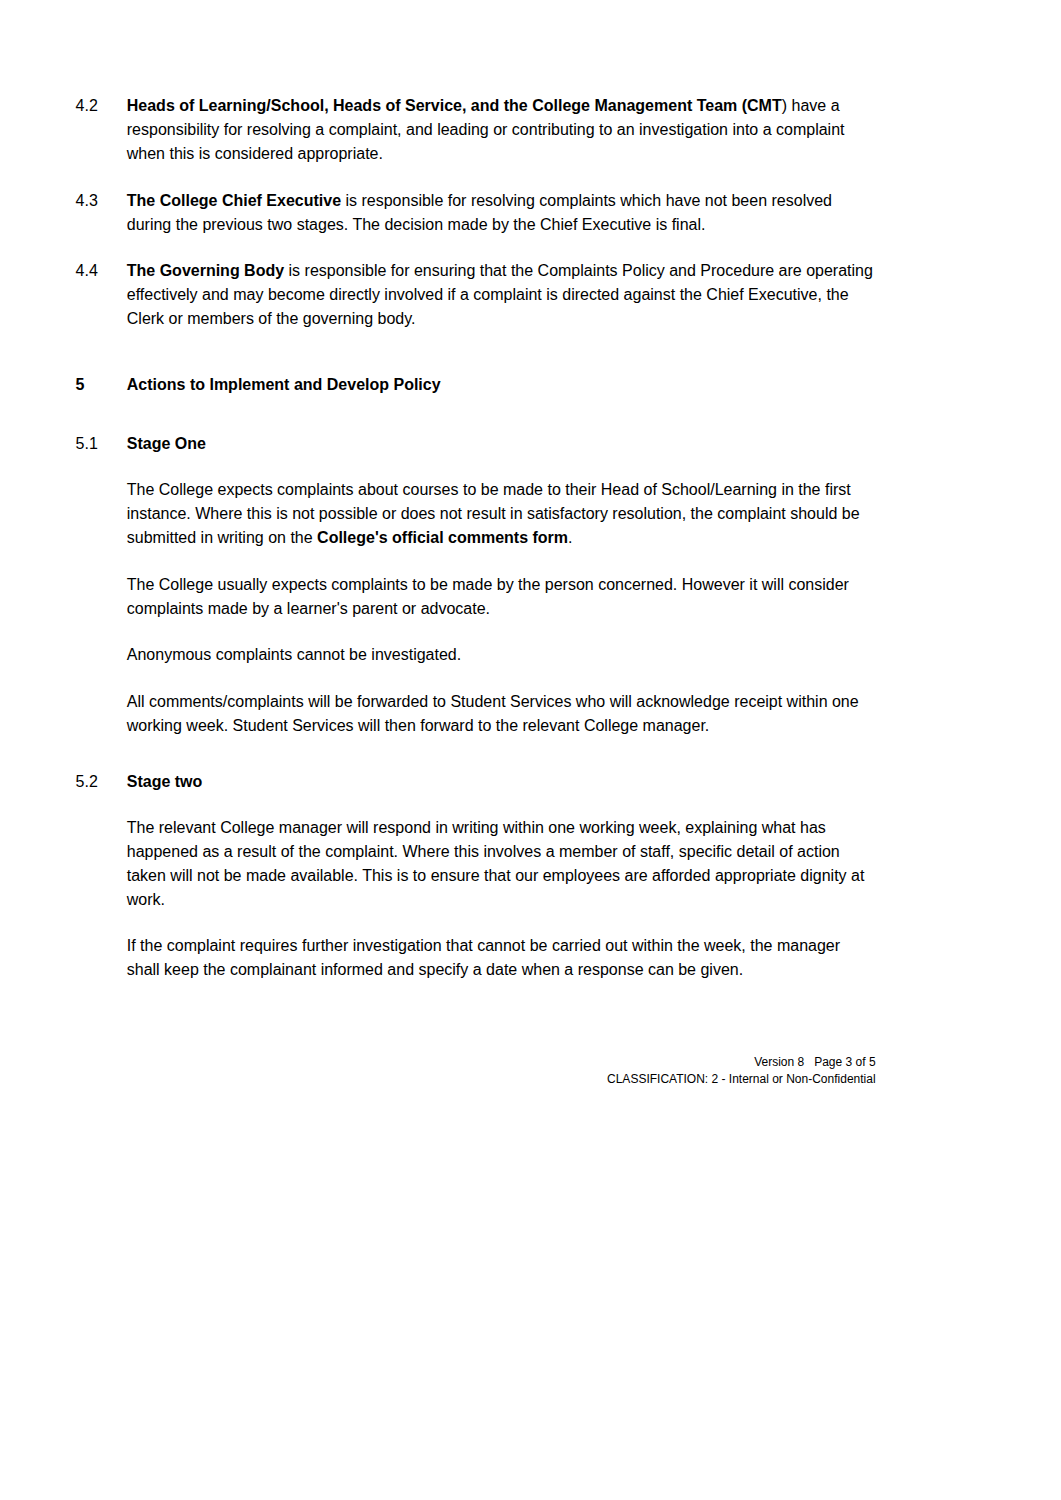4.2
Heads of Learning/School, Heads of Service, and the College Management Team (CMT) have a responsibility for resolving a complaint, and leading or contributing to an investigation into a complaint when this is considered appropriate.
4.3
The College Chief Executive is responsible for resolving complaints which have not been resolved during the previous two stages. The decision made by the Chief Executive is final.
4.4
The Governing Body is responsible for ensuring that the Complaints Policy and Procedure are operating effectively and may become directly involved if a complaint is directed against the Chief Executive, the Clerk or members of the governing body.
5
Actions to Implement and Develop Policy
5.1
Stage One
The College expects complaints about courses to be made to their Head of School/Learning in the first instance. Where this is not possible or does not result in satisfactory resolution, the complaint should be submitted in writing on the College's official comments form.
The College usually expects complaints to be made by the person concerned. However it will consider complaints made by a learner's parent or advocate.
Anonymous complaints cannot be investigated.
All comments/complaints will be forwarded to Student Services who will acknowledge receipt within one working week. Student Services will then forward to the relevant College manager.
5.2
Stage two
The relevant College manager will respond in writing within one working week, explaining what has happened as a result of the complaint. Where this involves a member of staff, specific detail of action taken will not be made available. This is to ensure that our employees are afforded appropriate dignity at work.
If the complaint requires further investigation that cannot be carried out within the week, the manager shall keep the complainant informed and specify a date when a response can be given.
Version 8 Page 3 of 5
CLASSIFICATION: 2 - Internal or Non-Confidential